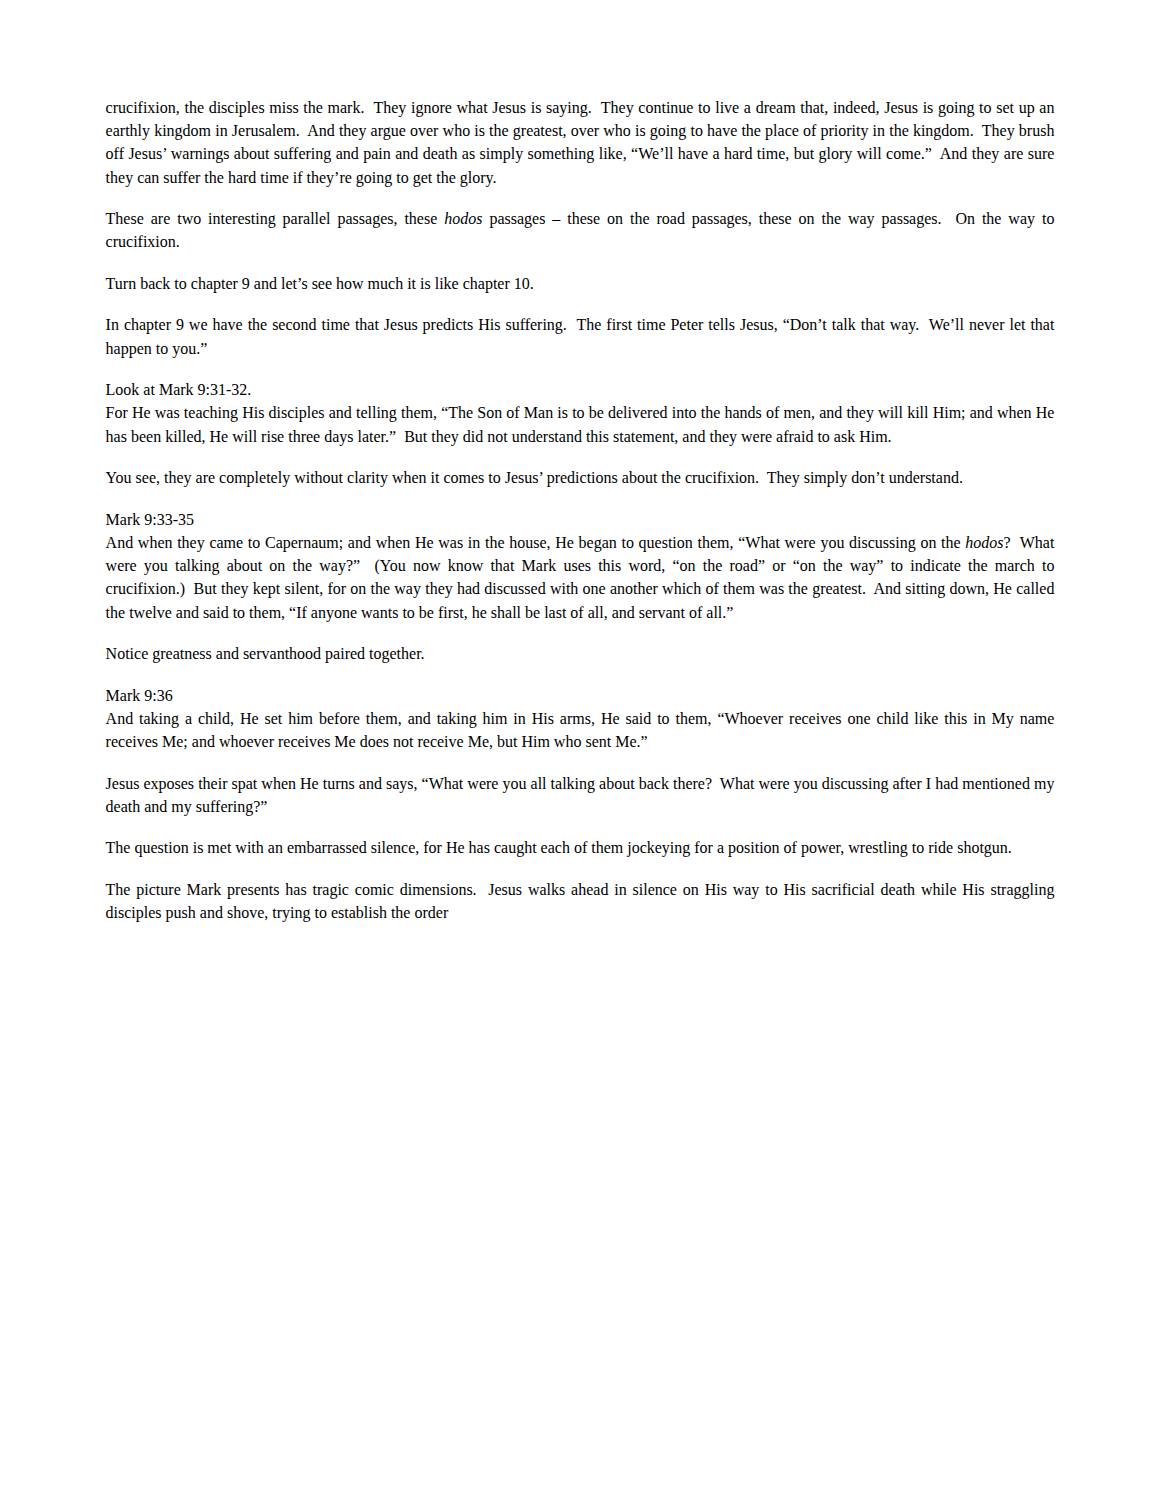crucifixion, the disciples miss the mark. They ignore what Jesus is saying. They continue to live a dream that, indeed, Jesus is going to set up an earthly kingdom in Jerusalem. And they argue over who is the greatest, over who is going to have the place of priority in the kingdom. They brush off Jesus’ warnings about suffering and pain and death as simply something like, “We’ll have a hard time, but glory will come.” And they are sure they can suffer the hard time if they’re going to get the glory.
These are two interesting parallel passages, these hodos passages – these on the road passages, these on the way passages. On the way to crucifixion.
Turn back to chapter 9 and let’s see how much it is like chapter 10.
In chapter 9 we have the second time that Jesus predicts His suffering. The first time Peter tells Jesus, “Don’t talk that way. We’ll never let that happen to you.”
Look at Mark 9:31-32.
For He was teaching His disciples and telling them, “The Son of Man is to be delivered into the hands of men, and they will kill Him; and when He has been killed, He will rise three days later.” But they did not understand this statement, and they were afraid to ask Him.
You see, they are completely without clarity when it comes to Jesus’ predictions about the crucifixion. They simply don’t understand.
Mark 9:33-35
And when they came to Capernaum; and when He was in the house, He began to question them, “What were you discussing on the hodos? What were you talking about on the way?” (You now know that Mark uses this word, “on the road” or “on the way” to indicate the march to crucifixion.) But they kept silent, for on the way they had discussed with one another which of them was the greatest. And sitting down, He called the twelve and said to them, “If anyone wants to be first, he shall be last of all, and servant of all.”
Notice greatness and servanthood paired together.
Mark 9:36
And taking a child, He set him before them, and taking him in His arms, He said to them, “Whoever receives one child like this in My name receives Me; and whoever receives Me does not receive Me, but Him who sent Me.”
Jesus exposes their spat when He turns and says, “What were you all talking about back there? What were you discussing after I had mentioned my death and my suffering?”
The question is met with an embarrassed silence, for He has caught each of them jockeying for a position of power, wrestling to ride shotgun.
The picture Mark presents has tragic comic dimensions. Jesus walks ahead in silence on His way to His sacrificial death while His straggling disciples push and shove, trying to establish the order